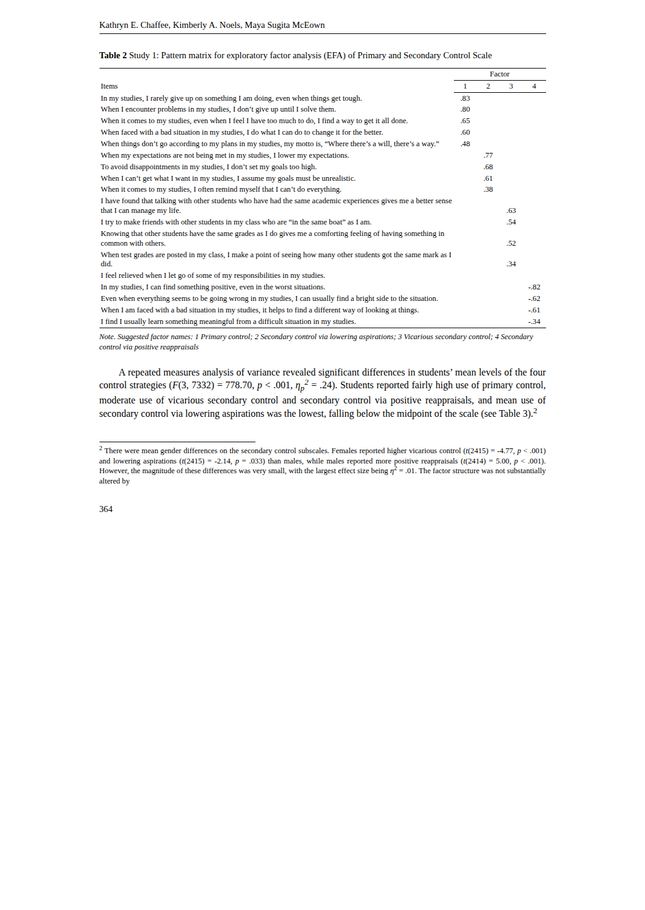Kathryn E. Chaffee, Kimberly A. Noels, Maya Sugita McEown
Table 2 Study 1: Pattern matrix for exploratory factor analysis (EFA) of Primary and Secondary Control Scale
| Items | Factor |
| --- | --- |
| 1 | 2 | 3 | 4 |
| In my studies, I rarely give up on something I am doing, even when things get tough. | .83 | | | |
| When I encounter problems in my studies, I don’t give up until I solve them. | .80 | | | |
| When it comes to my studies, even when I feel I have too much to do, I find a way to get it all done. | .65 | | | |
| When faced with a bad situation in my studies, I do what I can do to change it for the better. | .60 | | | |
| When things don’t go according to my plans in my studies, my motto is, “Where there’s a will, there’s a way.” | .48 | | | |
| When my expectations are not being met in my studies, I lower my expectations. | | .77 | | |
| To avoid disappointments in my studies, I don’t set my goals too high. | | .68 | | |
| When I can’t get what I want in my studies, I assume my goals must be unrealistic. | | .61 | | |
| When it comes to my studies, I often remind myself that I can’t do everything. | | .38 | | |
| I have found that talking with other students who have had the same academic experiences gives me a better sense that I can manage my life. | | | .63 | |
| I try to make friends with other students in my class who are “in the same boat” as I am. | | | .54 | |
| Knowing that other students have the same grades as I do gives me a comforting feeling of having something in common with others. | | | .52 | |
| When test grades are posted in my class, I make a point of seeing how many other students got the same mark as I did. | | | .34 | |
| I feel relieved when I let go of some of my responsibilities in my studies. | | | | |
| In my studies, I can find something positive, even in the worst situations. | | | | -.82 |
| Even when everything seems to be going wrong in my studies, I can usually find a bright side to the situation. | | | | -.62 |
| When I am faced with a bad situation in my studies, it helps to find a different way of looking at things. | | | | -.61 |
| I find I usually learn something meaningful from a difficult situation in my studies. | | | | -.34 |
Note. Suggested factor names: 1 Primary control; 2 Secondary control via lowering aspirations; 3 Vicarious secondary control; 4 Secondary control via positive reappraisals
A repeated measures analysis of variance revealed significant differences in students’ mean levels of the four control strategies (F(3, 7332) = 778.70, p < .001, ηp2 = .24). Students reported fairly high use of primary control, moderate use of vicarious secondary control and secondary control via positive reappraisals, and mean use of secondary control via lowering aspirations was the lowest, falling below the midpoint of the scale (see Table 3).2
2 There were mean gender differences on the secondary control subscales. Females reported higher vicarious control (t(2415) = -4.77, p < .001) and lowering aspirations (t(2415) = -2.14, p = .033) than males, while males reported more positive reappraisals (t(2414) = 5.00, p < .001). However, the magnitude of these differences was very small, with the largest effect size being η2 = .01. The factor structure was not substantially altered by
364